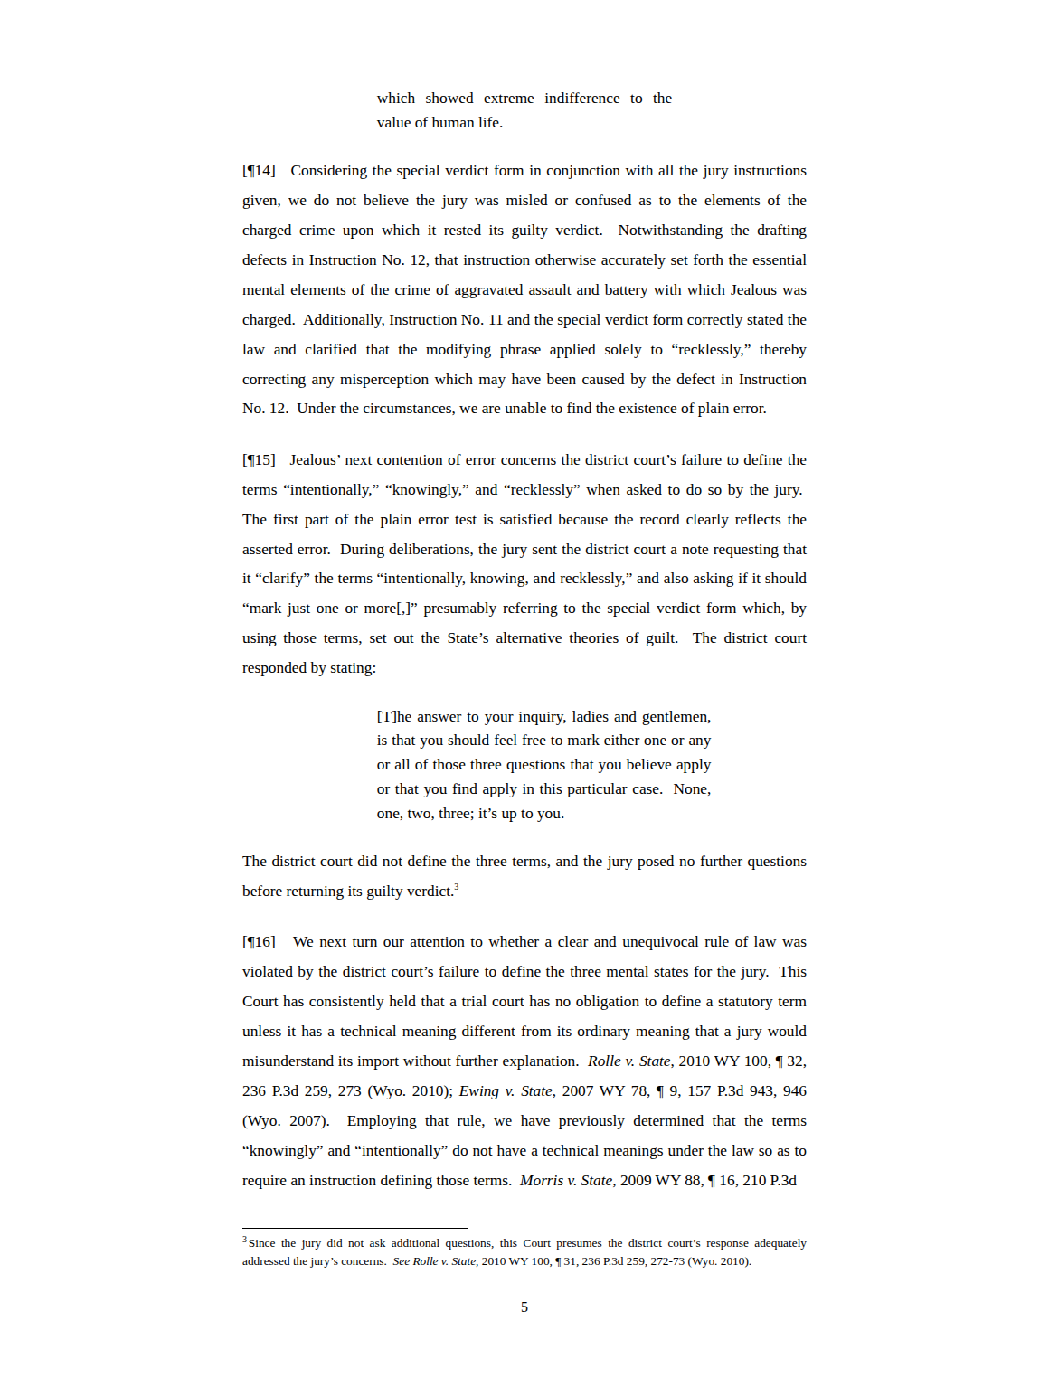which showed extreme indifference to the value of human life.
[¶14] Considering the special verdict form in conjunction with all the jury instructions given, we do not believe the jury was misled or confused as to the elements of the charged crime upon which it rested its guilty verdict. Notwithstanding the drafting defects in Instruction No. 12, that instruction otherwise accurately set forth the essential mental elements of the crime of aggravated assault and battery with which Jealous was charged. Additionally, Instruction No. 11 and the special verdict form correctly stated the law and clarified that the modifying phrase applied solely to “recklessly,” thereby correcting any misperception which may have been caused by the defect in Instruction No. 12. Under the circumstances, we are unable to find the existence of plain error.
[¶15] Jealous’ next contention of error concerns the district court’s failure to define the terms “intentionally,” “knowingly,” and “recklessly” when asked to do so by the jury. The first part of the plain error test is satisfied because the record clearly reflects the asserted error. During deliberations, the jury sent the district court a note requesting that it “clarify” the terms “intentionally, knowing, and recklessly,” and also asking if it should “mark just one or more[,]” presumably referring to the special verdict form which, by using those terms, set out the State’s alternative theories of guilt. The district court responded by stating:
[T]he answer to your inquiry, ladies and gentlemen, is that you should feel free to mark either one or any or all of those three questions that you believe apply or that you find apply in this particular case. None, one, two, three; it’s up to you.
The district court did not define the three terms, and the jury posed no further questions before returning its guilty verdict.3
[¶16] We next turn our attention to whether a clear and unequivocal rule of law was violated by the district court’s failure to define the three mental states for the jury. This Court has consistently held that a trial court has no obligation to define a statutory term unless it has a technical meaning different from its ordinary meaning that a jury would misunderstand its import without further explanation. Rolle v. State, 2010 WY 100, ¶ 32, 236 P.3d 259, 273 (Wyo. 2010); Ewing v. State, 2007 WY 78, ¶ 9, 157 P.3d 943, 946 (Wyo. 2007). Employing that rule, we have previously determined that the terms “knowingly” and “intentionally” do not have a technical meanings under the law so as to require an instruction defining those terms. Morris v. State, 2009 WY 88, ¶ 16, 210 P.3d
3 Since the jury did not ask additional questions, this Court presumes the district court’s response adequately addressed the jury’s concerns. See Rolle v. State, 2010 WY 100, ¶ 31, 236 P.3d 259, 272-73 (Wyo. 2010).
5